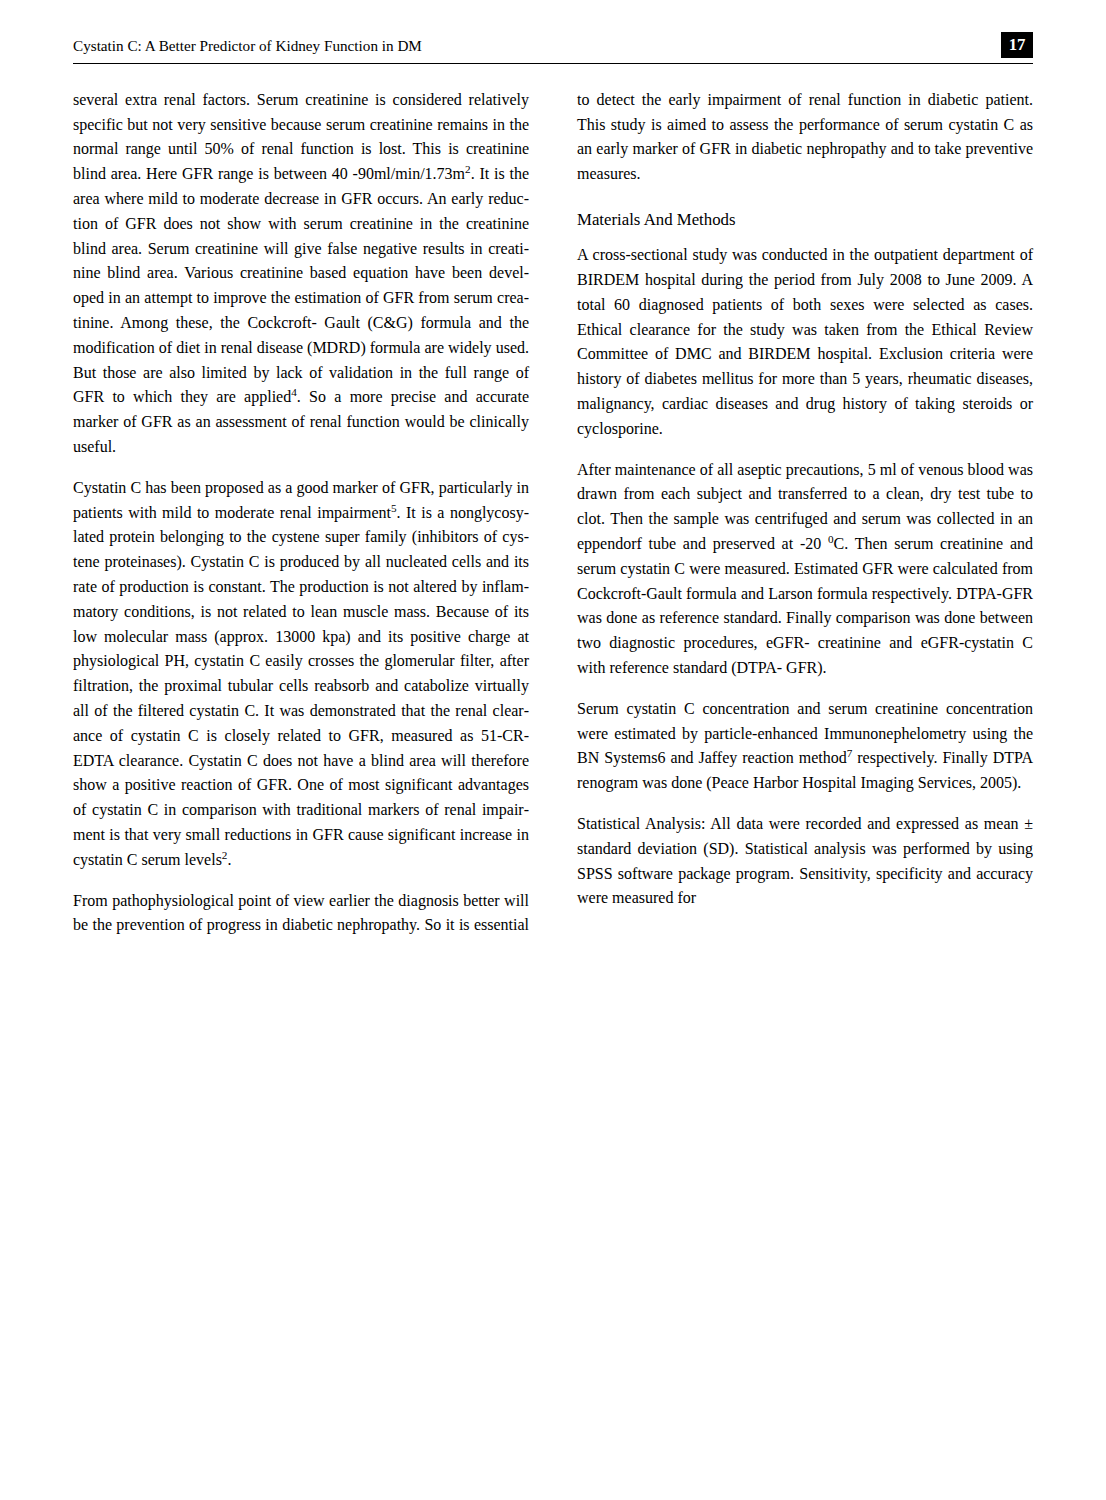Cystatin C: A Better Predictor of Kidney Function in DM 17
several extra renal factors. Serum creatinine is considered relatively specific but not very sensitive because serum creatinine remains in the normal range until 50% of renal function is lost. This is creatinine blind area. Here GFR range is between 40 -90ml/min/1.73m2. It is the area where mild to moderate decrease in GFR occurs. An early reduction of GFR does not show with serum creatinine in the creatinine blind area. Serum creatinine will give false negative results in creatinine blind area. Various creatinine based equation have been developed in an attempt to improve the estimation of GFR from serum creatinine. Among these, the Cockcroft- Gault (C&G) formula and the modification of diet in renal disease (MDRD) formula are widely used. But those are also limited by lack of validation in the full range of GFR to which they are applied4. So a more precise and accurate marker of GFR as an assessment of renal function would be clinically useful.
Cystatin C has been proposed as a good marker of GFR, particularly in patients with mild to moderate renal impairment5. It is a nonglycosylated protein belonging to the cystene super family (inhibitors of cystene proteinases). Cystatin C is produced by all nucleated cells and its rate of production is constant. The production is not altered by inflammatory conditions, is not related to lean muscle mass. Because of its low molecular mass (approx. 13000 kpa) and its positive charge at physiological PH, cystatin C easily crosses the glomerular filter, after filtration, the proximal tubular cells reabsorb and catabolize virtually all of the filtered cystatin C. It was demonstrated that the renal clearance of cystatin C is closely related to GFR, measured as 51-CR-EDTA clearance. Cystatin C does not have a blind area will therefore show a positive reaction of GFR. One of most significant advantages of cystatin C in comparison with traditional markers of renal impairment is that very small reductions in GFR cause significant increase in cystatin C serum levels2.
From pathophysiological point of view earlier the diagnosis better will be the prevention of progress in diabetic nephropathy. So it is essential to detect the early impairment of renal function in diabetic patient. This study is aimed to assess the performance of serum cystatin C as an early marker of GFR in diabetic nephropathy and to take preventive measures.
Materials And Methods
A cross-sectional study was conducted in the outpatient department of BIRDEM hospital during the period from July 2008 to June 2009. A total 60 diagnosed patients of both sexes were selected as cases. Ethical clearance for the study was taken from the Ethical Review Committee of DMC and BIRDEM hospital. Exclusion criteria were history of diabetes mellitus for more than 5 years, rheumatic diseases, malignancy, cardiac diseases and drug history of taking steroids or cyclosporine.
After maintenance of all aseptic precautions, 5 ml of venous blood was drawn from each subject and transferred to a clean, dry test tube to clot. Then the sample was centrifuged and serum was collected in an eppendorf tube and preserved at -20 0C. Then serum creatinine and serum cystatin C were measured. Estimated GFR were calculated from Cockcroft-Gault formula and Larson formula respectively. DTPA-GFR was done as reference standard. Finally comparison was done between two diagnostic procedures, eGFR- creatinine and eGFR-cystatin C with reference standard (DTPA- GFR).
Serum cystatin C concentration and serum creatinine concentration were estimated by particle-enhanced Immunonephelometry using the BN Systems6 and Jaffey reaction method7 respectively. Finally DTPA renogram was done (Peace Harbor Hospital Imaging Services, 2005).
Statistical Analysis: All data were recorded and expressed as mean ± standard deviation (SD). Statistical analysis was performed by using SPSS software package program. Sensitivity, specificity and accuracy were measured for